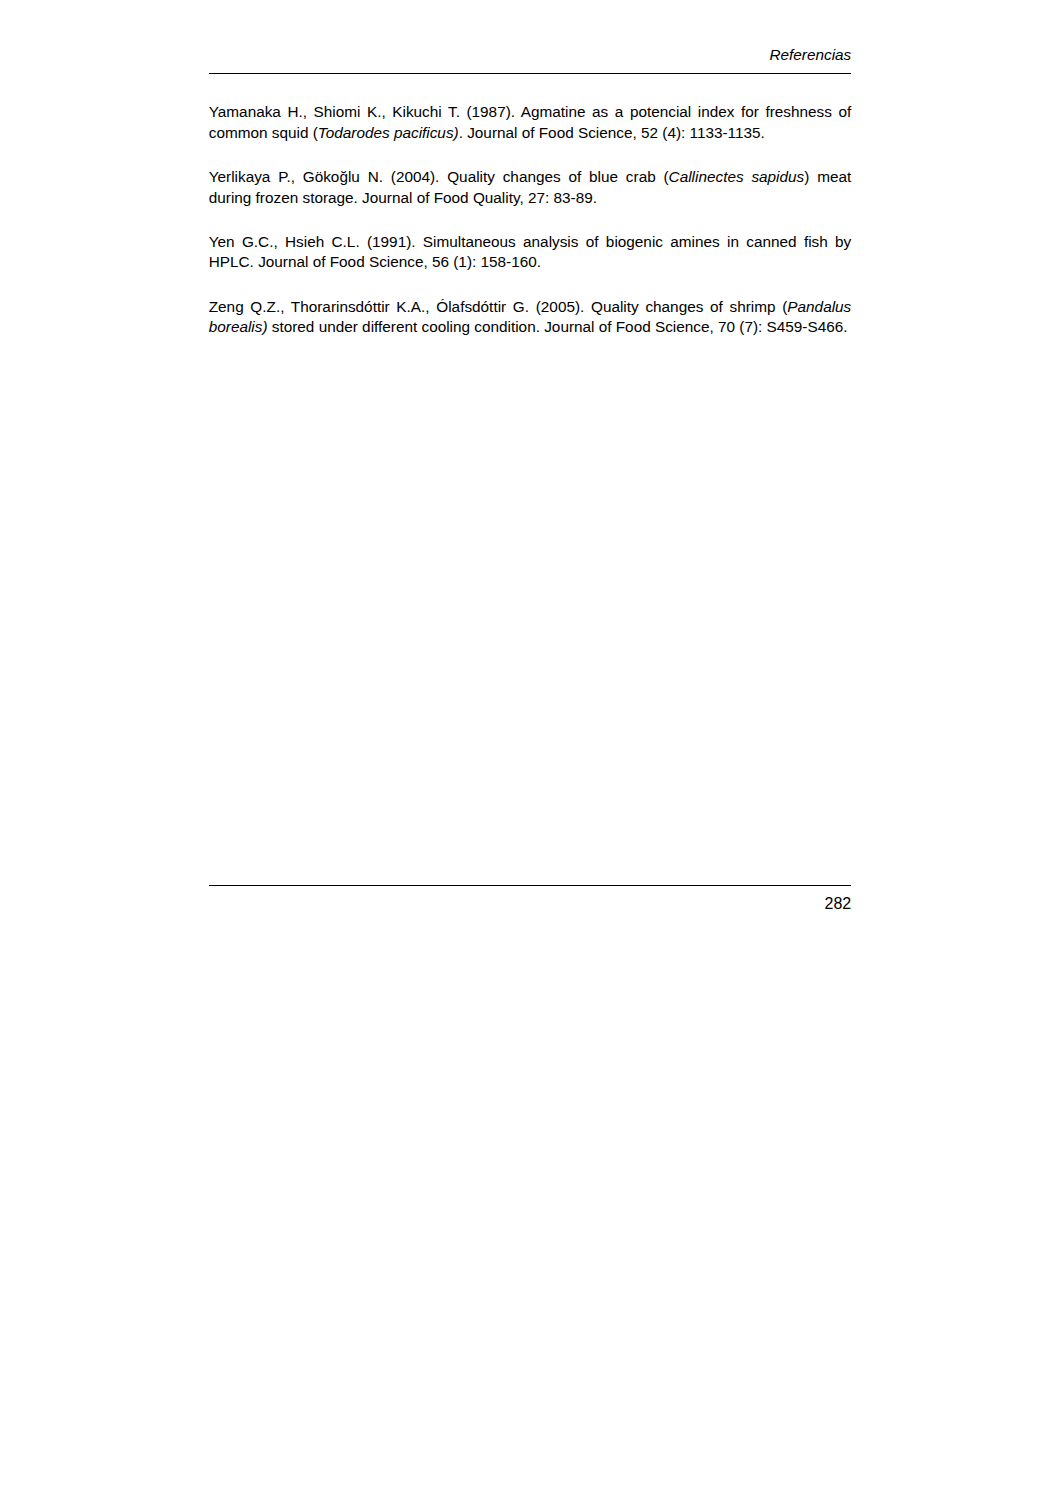Referencias
Yamanaka H., Shiomi K., Kikuchi T. (1987). Agmatine as a potencial index for freshness of common squid (Todarodes pacificus). Journal of Food Science, 52 (4): 1133-1135.
Yerlikaya P., Gökoğlu N. (2004). Quality changes of blue crab (Callinectes sapidus) meat during frozen storage. Journal of Food Quality, 27: 83-89.
Yen G.C., Hsieh C.L. (1991). Simultaneous analysis of biogenic amines in canned fish by HPLC. Journal of Food Science, 56 (1): 158-160.
Zeng Q.Z., Thorarinsdóttir K.A., Ólafsdóttir G. (2005). Quality changes of shrimp (Pandalus borealis) stored under different cooling condition. Journal of Food Science, 70 (7): S459-S466.
282